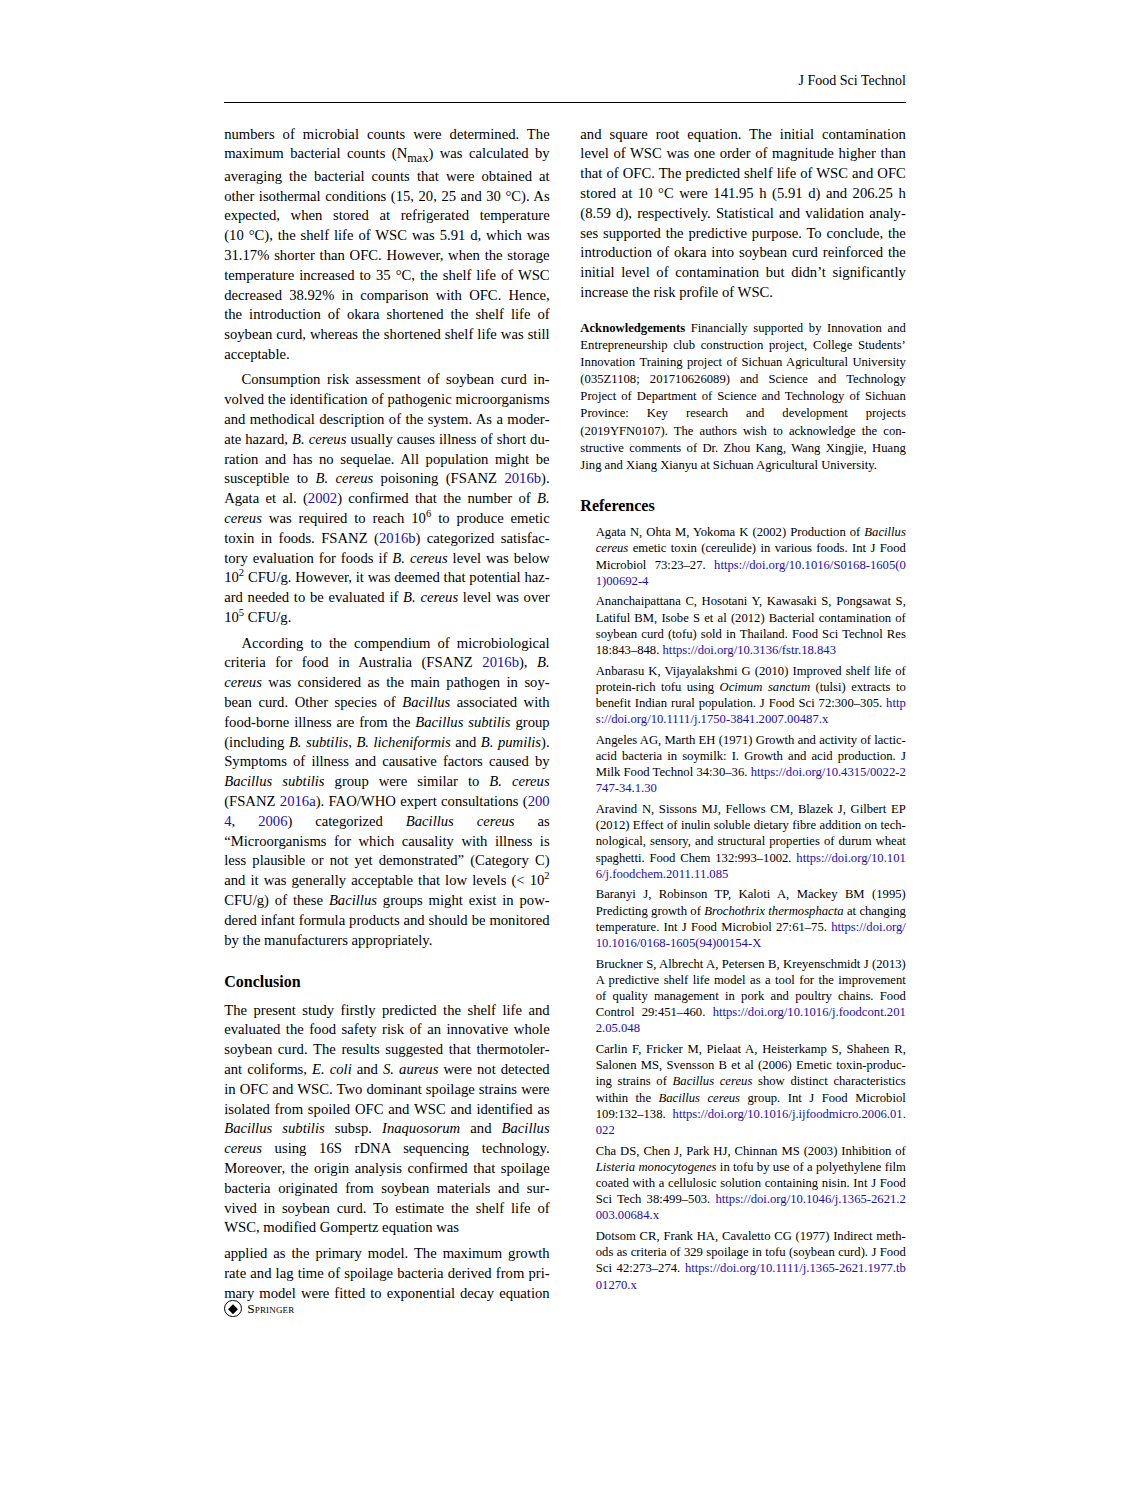J Food Sci Technol
numbers of microbial counts were determined. The maximum bacterial counts (Nmax) was calculated by averaging the bacterial counts that were obtained at other isothermal conditions (15, 20, 25 and 30 °C). As expected, when stored at refrigerated temperature (10 °C), the shelf life of WSC was 5.91 d, which was 31.17% shorter than OFC. However, when the storage temperature increased to 35 °C, the shelf life of WSC decreased 38.92% in comparison with OFC. Hence, the introduction of okara shortened the shelf life of soybean curd, whereas the shortened shelf life was still acceptable.
Consumption risk assessment of soybean curd involved the identification of pathogenic microorganisms and methodical description of the system. As a moderate hazard, B. cereus usually causes illness of short duration and has no sequelae. All population might be susceptible to B. cereus poisoning (FSANZ 2016b). Agata et al. (2002) confirmed that the number of B. cereus was required to reach 106 to produce emetic toxin in foods. FSANZ (2016b) categorized satisfactory evaluation for foods if B. cereus level was below 102 CFU/g. However, it was deemed that potential hazard needed to be evaluated if B. cereus level was over 105 CFU/g.
According to the compendium of microbiological criteria for food in Australia (FSANZ 2016b), B. cereus was considered as the main pathogen in soybean curd. Other species of Bacillus associated with food-borne illness are from the Bacillus subtilis group (including B. subtilis, B. licheniformis and B. pumilis). Symptoms of illness and causative factors caused by Bacillus subtilis group were similar to B. cereus (FSANZ 2016a). FAO/WHO expert consultations (2004, 2006) categorized Bacillus cereus as “Microorganisms for which causality with illness is less plausible or not yet demonstrated” (Category C) and it was generally acceptable that low levels (< 102 CFU/g) of these Bacillus groups might exist in powdered infant formula products and should be monitored by the manufacturers appropriately.
Conclusion
The present study firstly predicted the shelf life and evaluated the food safety risk of an innovative whole soybean curd. The results suggested that thermotolerant coliforms, E. coli and S. aureus were not detected in OFC and WSC. Two dominant spoilage strains were isolated from spoiled OFC and WSC and identified as Bacillus subtilis subsp. Inaquosorum and Bacillus cereus using 16S rDNA sequencing technology. Moreover, the origin analysis confirmed that spoilage bacteria originated from soybean materials and survived in soybean curd. To estimate the shelf life of WSC, modified Gompertz equation was
applied as the primary model. The maximum growth rate and lag time of spoilage bacteria derived from primary model were fitted to exponential decay equation and square root equation. The initial contamination level of WSC was one order of magnitude higher than that of OFC. The predicted shelf life of WSC and OFC stored at 10 °C were 141.95 h (5.91 d) and 206.25 h (8.59 d), respectively. Statistical and validation analyses supported the predictive purpose. To conclude, the introduction of okara into soybean curd reinforced the initial level of contamination but didn’t significantly increase the risk profile of WSC.
Acknowledgements Financially supported by Innovation and Entrepreneurship club construction project, College Students’ Innovation Training project of Sichuan Agricultural University (035Z1108; 201710626089) and Science and Technology Project of Department of Science and Technology of Sichuan Province: Key research and development projects (2019YFN0107). The authors wish to acknowledge the constructive comments of Dr. Zhou Kang, Wang Xingjie, Huang Jing and Xiang Xianyu at Sichuan Agricultural University.
References
Agata N, Ohta M, Yokoma K (2002) Production of Bacillus cereus emetic toxin (cereulide) in various foods. Int J Food Microbiol 73:23–27. https://doi.org/10.1016/S0168-1605(01)00692-4
Ananchaipattana C, Hosotani Y, Kawasaki S, Pongsawat S, Latiful BM, Isobe S et al (2012) Bacterial contamination of soybean curd (tofu) sold in Thailand. Food Sci Technol Res 18:843–848. https://doi.org/10.3136/fstr.18.843
Anbarasu K, Vijayalakshmi G (2010) Improved shelf life of protein-rich tofu using Ocimum sanctum (tulsi) extracts to benefit Indian rural population. J Food Sci 72:300–305. https://doi.org/10.1111/j.1750-3841.2007.00487.x
Angeles AG, Marth EH (1971) Growth and activity of lactic-acid bacteria in soymilk: I. Growth and acid production. J Milk Food Technol 34:30–36. https://doi.org/10.4315/0022-2747-34.1.30
Aravind N, Sissons MJ, Fellows CM, Blazek J, Gilbert EP (2012) Effect of inulin soluble dietary fibre addition on technological, sensory, and structural properties of durum wheat spaghetti. Food Chem 132:993–1002. https://doi.org/10.1016/j.foodchem.2011.11.085
Baranyi J, Robinson TP, Kaloti A, Mackey BM (1995) Predicting growth of Brochothrix thermosphacta at changing temperature. Int J Food Microbiol 27:61–75. https://doi.org/10.1016/0168-1605(94)00154-X
Bruckner S, Albrecht A, Petersen B, Kreyenschmidt J (2013) A predictive shelf life model as a tool for the improvement of quality management in pork and poultry chains. Food Control 29:451–460. https://doi.org/10.1016/j.foodcont.2012.05.048
Carlin F, Fricker M, Pielaat A, Heisterkamp S, Shaheen R, Salonen MS, Svensson B et al (2006) Emetic toxin-producing strains of Bacillus cereus show distinct characteristics within the Bacillus cereus group. Int J Food Microbiol 109:132–138. https://doi.org/10.1016/j.ijfoodmicro.2006.01.022
Cha DS, Chen J, Park HJ, Chinnan MS (2003) Inhibition of Listeria monocytogenes in tofu by use of a polyethylene film coated with a cellulosic solution containing nisin. Int J Food Sci Tech 38:499–503. https://doi.org/10.1046/j.1365-2621.2003.00684.x
Dotsom CR, Frank HA, Cavaletto CG (1977) Indirect methods as criteria of 329 spoilage in tofu (soybean curd). J Food Sci 42:273–274. https://doi.org/10.1111/j.1365-2621.1977.tb01270.x
Springer